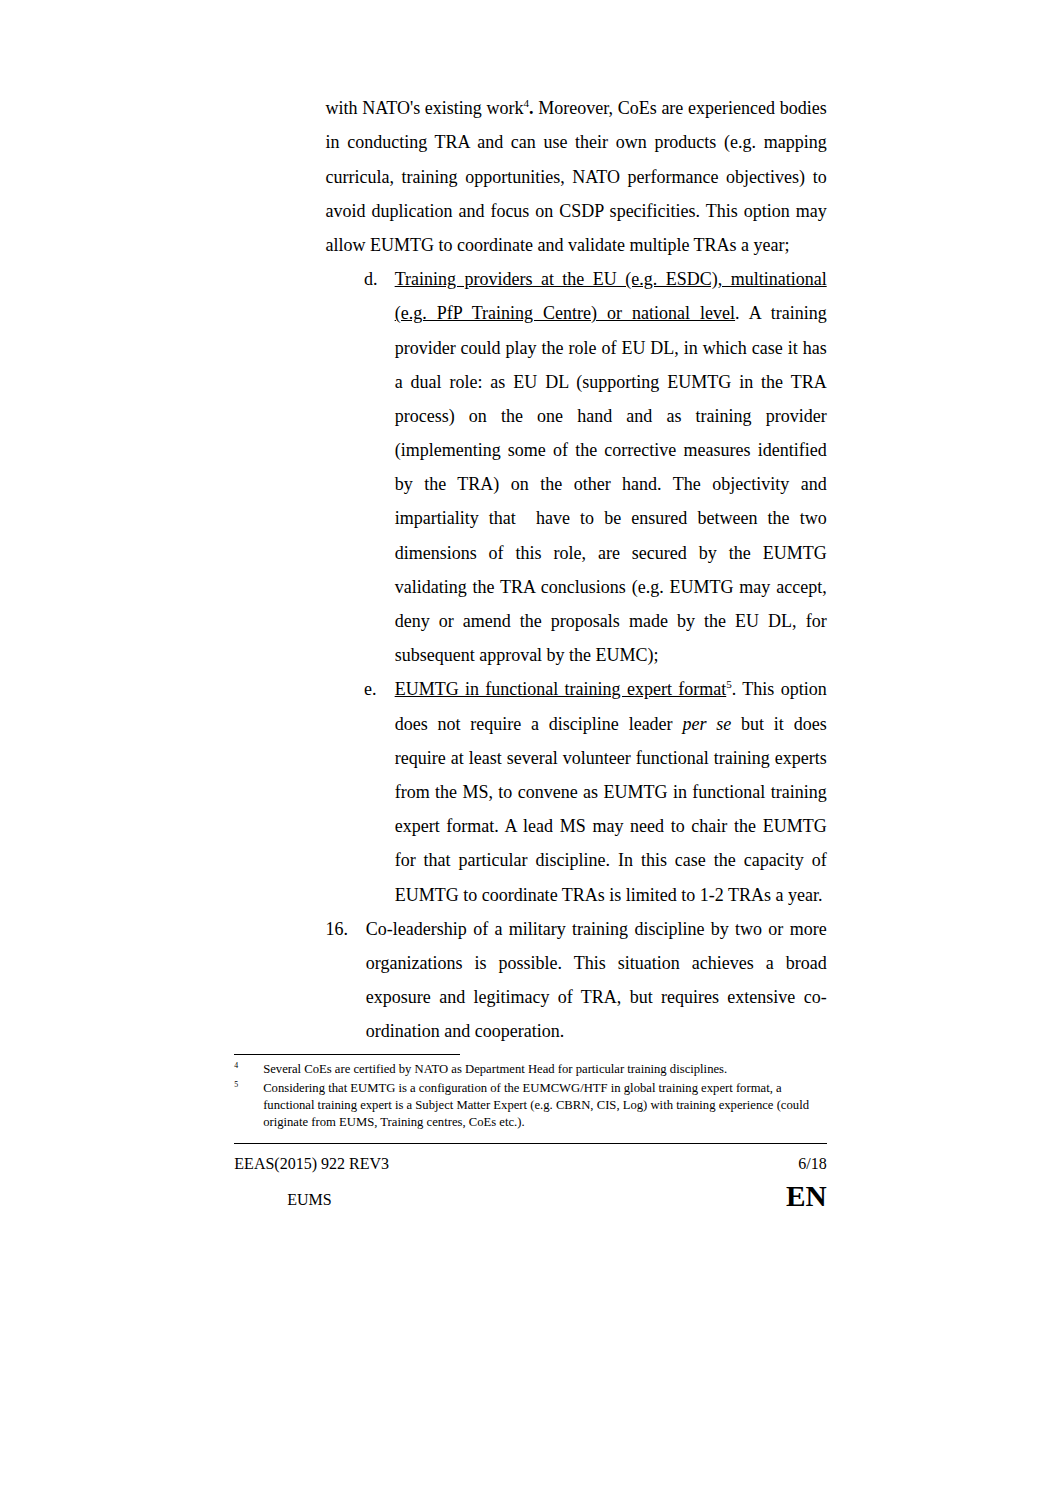with NATO's existing work4. Moreover, CoEs are experienced bodies in conducting TRA and can use their own products (e.g. mapping curricula, training opportunities, NATO performance objectives) to avoid duplication and focus on CSDP specificities. This option may allow EUMTG to coordinate and validate multiple TRAs a year;
d. Training providers at the EU (e.g. ESDC), multinational (e.g. PfP Training Centre) or national level. A training provider could play the role of EU DL, in which case it has a dual role: as EU DL (supporting EUMTG in the TRA process) on the one hand and as training provider (implementing some of the corrective measures identified by the TRA) on the other hand. The objectivity and impartiality that have to be ensured between the two dimensions of this role, are secured by the EUMTG validating the TRA conclusions (e.g. EUMTG may accept, deny or amend the proposals made by the EU DL, for subsequent approval by the EUMC);
e. EUMTG in functional training expert format5. This option does not require a discipline leader per se but it does require at least several volunteer functional training experts from the MS, to convene as EUMTG in functional training expert format. A lead MS may need to chair the EUMTG for that particular discipline. In this case the capacity of EUMTG to coordinate TRAs is limited to 1-2 TRAs a year.
16. Co-leadership of a military training discipline by two or more organizations is possible. This situation achieves a broad exposure and legitimacy of TRA, but requires extensive co-ordination and cooperation.
4
Several CoEs are certified by NATO as Department Head for particular training disciplines.
5
Considering that EUMTG is a configuration of the EUMCWG/HTF in global training expert format, a functional training expert is a Subject Matter Expert (e.g. CBRN, CIS, Log) with training experience (could originate from EUMS, Training centres, CoEs etc.).
EEAS(2015) 922 REV3 EUMS
6/18 EN